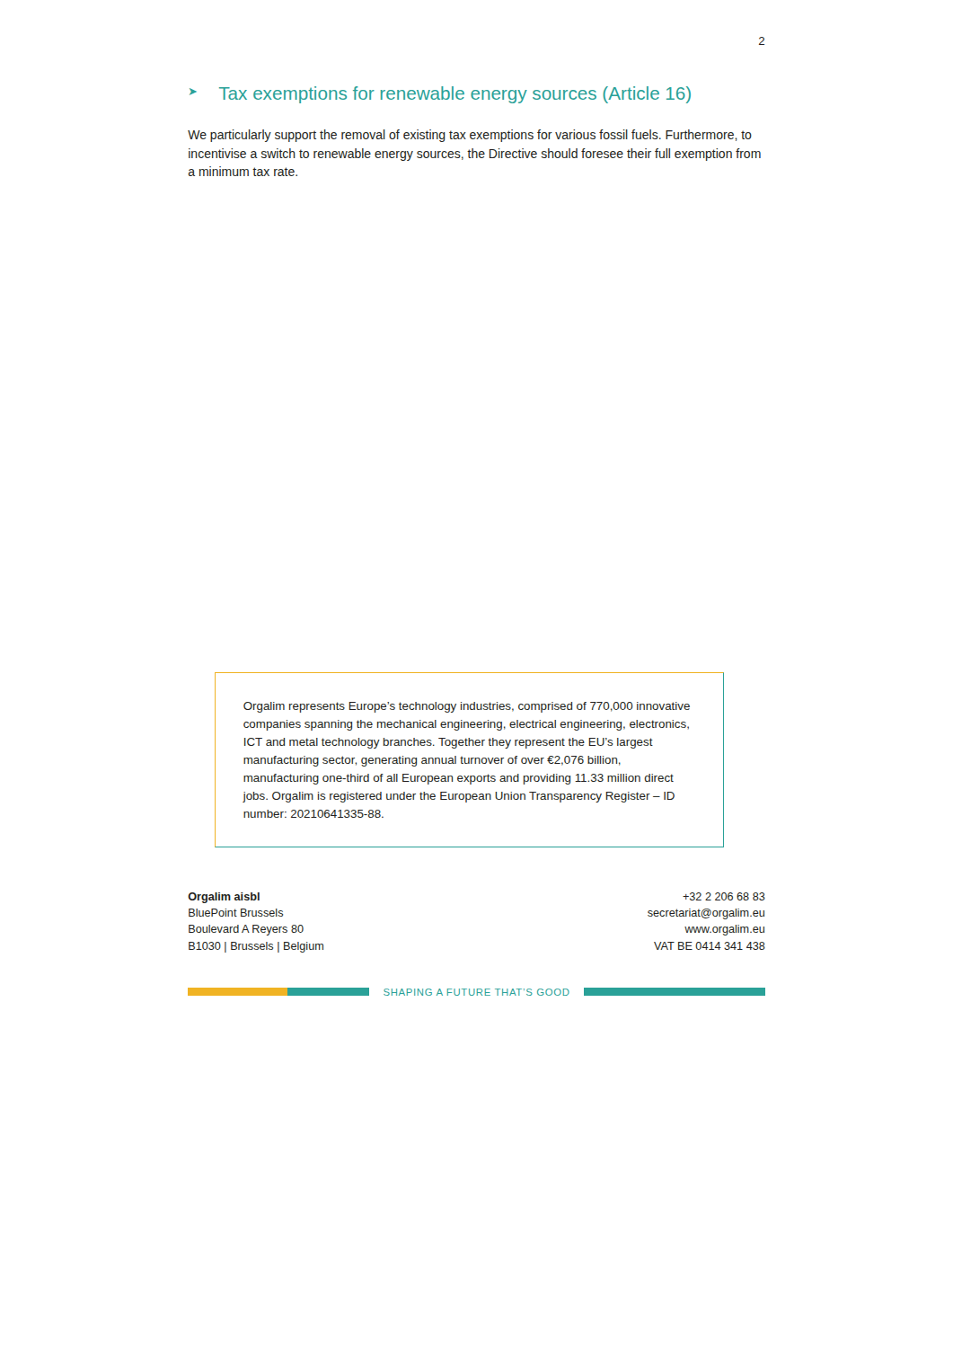2
Tax exemptions for renewable energy sources (Article 16)
We particularly support the removal of existing tax exemptions for various fossil fuels. Furthermore, to incentivise a switch to renewable energy sources, the Directive should foresee their full exemption from a minimum tax rate.
Orgalim represents Europe’s technology industries, comprised of 770,000 innovative companies spanning the mechanical engineering, electrical engineering, electronics, ICT and metal technology branches. Together they represent the EU’s largest manufacturing sector, generating annual turnover of over €2,076 billion, manufacturing one-third of all European exports and providing 11.33 million direct jobs. Orgalim is registered under the European Union Transparency Register – ID number: 20210641335-88.
Orgalim aisbl
BluePoint Brussels
Boulevard A Reyers 80
B1030 | Brussels | Belgium
+32 2 206 68 83
secretariat@orgalim.eu
www.orgalim.eu
VAT BE 0414 341 438
Shaping a future that’s good